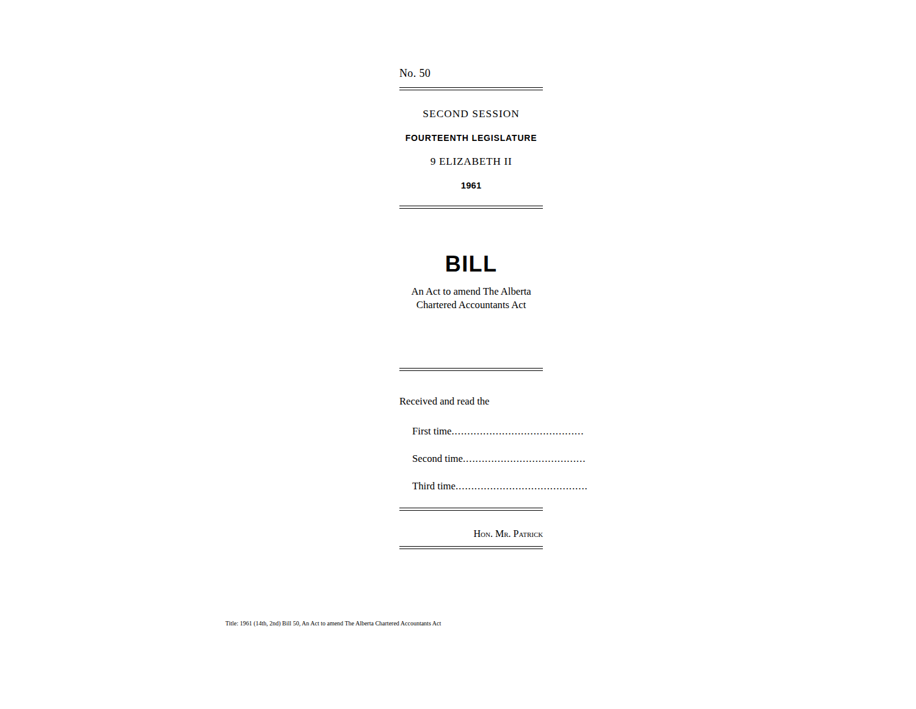No. 50
SECOND SESSION
FOURTEENTH LEGISLATURE
9 ELIZABETH II
1961
BILL
An Act to amend The Alberta
Chartered Accountants Act
Received and read the
First time..........................................
Second time.......................................
Third time..........................................
Hon. Mr. Patrick
Title: 1961 (14th, 2nd) Bill 50, An Act to amend The Alberta Chartered Accountants Act